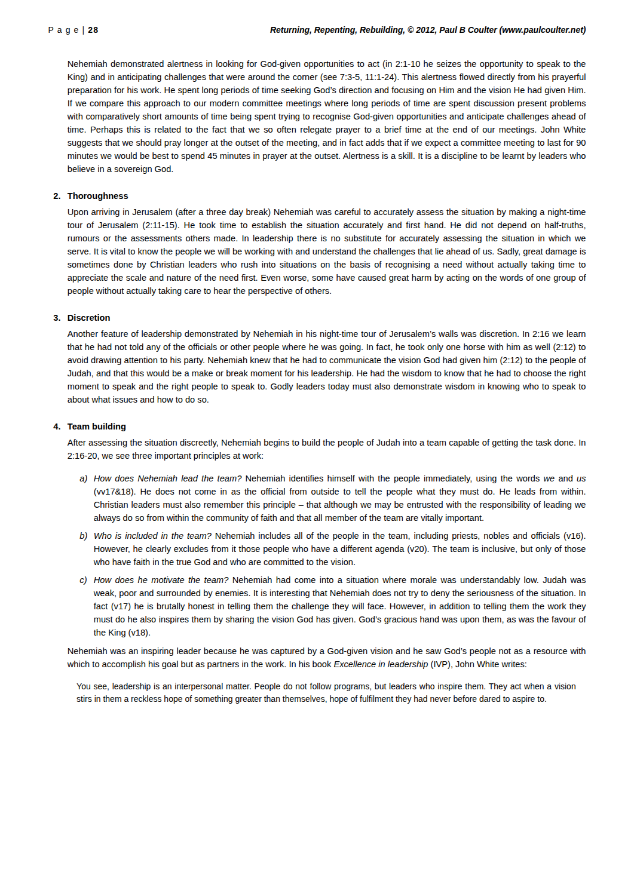P a g e | 28
Returning, Repenting, Rebuilding, © 2012, Paul B Coulter (www.paulcoulter.net)
Nehemiah demonstrated alertness in looking for God-given opportunities to act (in 2:1-10 he seizes the opportunity to speak to the King) and in anticipating challenges that were around the corner (see 7:3-5, 11:1-24). This alertness flowed directly from his prayerful preparation for his work. He spent long periods of time seeking God’s direction and focusing on Him and the vision He had given Him. If we compare this approach to our modern committee meetings where long periods of time are spent discussion present problems with comparatively short amounts of time being spent trying to recognise God-given opportunities and anticipate challenges ahead of time. Perhaps this is related to the fact that we so often relegate prayer to a brief time at the end of our meetings. John White suggests that we should pray longer at the outset of the meeting, and in fact adds that if we expect a committee meeting to last for 90 minutes we would be best to spend 45 minutes in prayer at the outset. Alertness is a skill. It is a discipline to be learnt by leaders who believe in a sovereign God.
2. Thoroughness
Upon arriving in Jerusalem (after a three day break) Nehemiah was careful to accurately assess the situation by making a night-time tour of Jerusalem (2:11-15). He took time to establish the situation accurately and first hand. He did not depend on half-truths, rumours or the assessments others made. In leadership there is no substitute for accurately assessing the situation in which we serve. It is vital to know the people we will be working with and understand the challenges that lie ahead of us. Sadly, great damage is sometimes done by Christian leaders who rush into situations on the basis of recognising a need without actually taking time to appreciate the scale and nature of the need first. Even worse, some have caused great harm by acting on the words of one group of people without actually taking care to hear the perspective of others.
3. Discretion
Another feature of leadership demonstrated by Nehemiah in his night-time tour of Jerusalem’s walls was discretion. In 2:16 we learn that he had not told any of the officials or other people where he was going. In fact, he took only one horse with him as well (2:12) to avoid drawing attention to his party. Nehemiah knew that he had to communicate the vision God had given him (2:12) to the people of Judah, and that this would be a make or break moment for his leadership. He had the wisdom to know that he had to choose the right moment to speak and the right people to speak to. Godly leaders today must also demonstrate wisdom in knowing who to speak to about what issues and how to do so.
4. Team building
After assessing the situation discreetly, Nehemiah begins to build the people of Judah into a team capable of getting the task done. In 2:16-20, we see three important principles at work:
a) How does Nehemiah lead the team? Nehemiah identifies himself with the people immediately, using the words we and us (vv17&18). He does not come in as the official from outside to tell the people what they must do. He leads from within. Christian leaders must also remember this principle – that although we may be entrusted with the responsibility of leading we always do so from within the community of faith and that all member of the team are vitally important.
b) Who is included in the team? Nehemiah includes all of the people in the team, including priests, nobles and officials (v16). However, he clearly excludes from it those people who have a different agenda (v20). The team is inclusive, but only of those who have faith in the true God and who are committed to the vision.
c) How does he motivate the team? Nehemiah had come into a situation where morale was understandably low. Judah was weak, poor and surrounded by enemies. It is interesting that Nehemiah does not try to deny the seriousness of the situation. In fact (v17) he is brutally honest in telling them the challenge they will face. However, in addition to telling them the work they must do he also inspires them by sharing the vision God has given. God’s gracious hand was upon them, as was the favour of the King (v18).
Nehemiah was an inspiring leader because he was captured by a God-given vision and he saw God’s people not as a resource with which to accomplish his goal but as partners in the work. In his book Excellence in leadership (IVP), John White writes:
You see, leadership is an interpersonal matter. People do not follow programs, but leaders who inspire them. They act when a vision stirs in them a reckless hope of something greater than themselves, hope of fulfilment they had never before dared to aspire to.